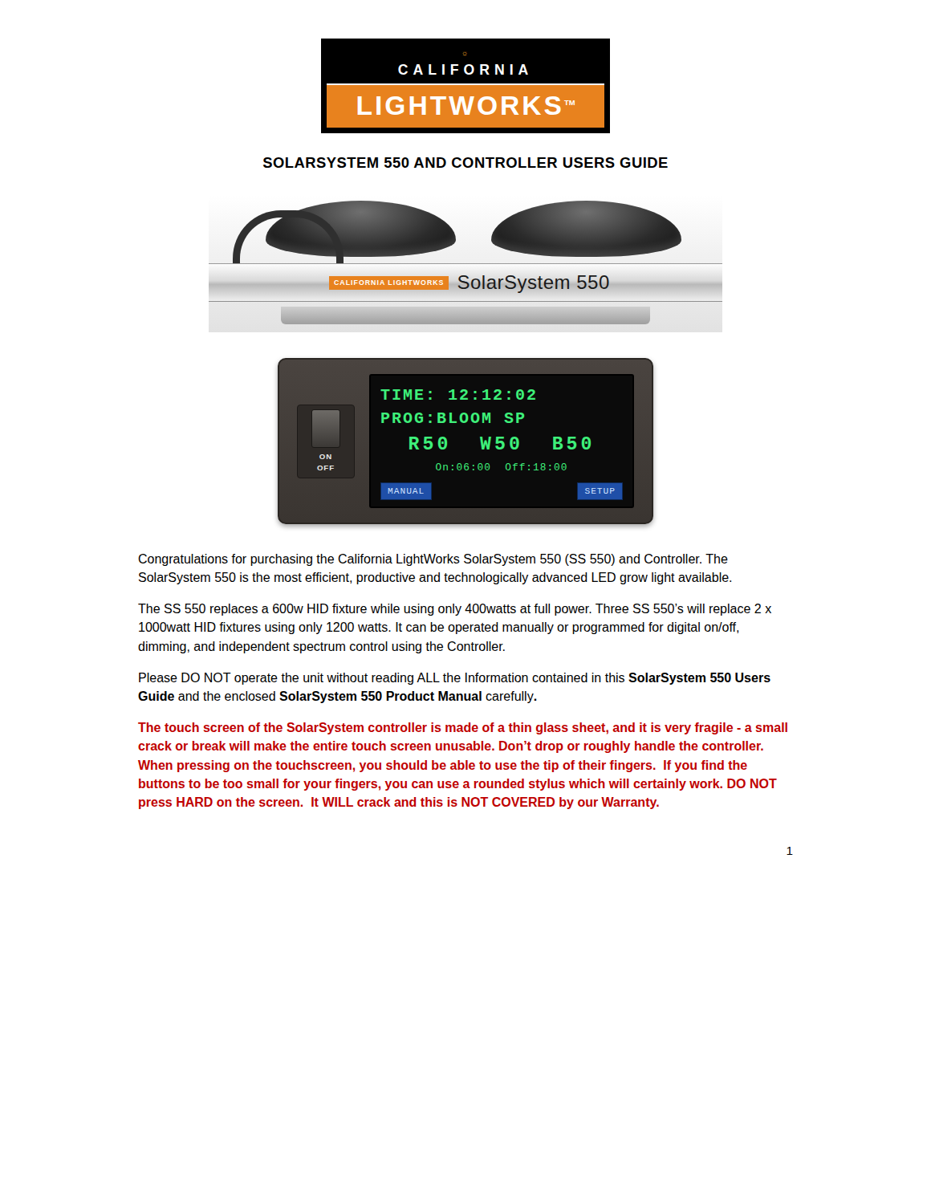☼
CALIFORNIA
LIGHTWORKSTM
SOLARSYSTEM 550 AND CONTROLLER USERS GUIDE
CALIFORNIA LIGHTWORKS SolarSystem 550
ON
OFF
TIME: 12:12:02
PROG:BLOOM SP
R50 W50 B50
On:06:00 Off:18:00
MANUAL SETUP
Congratulations for purchasing the California LightWorks SolarSystem 550 (SS 550) and Controller. The SolarSystem 550 is the most efficient, productive and technologically advanced LED grow light available.
The SS 550 replaces a 600w HID fixture while using only 400watts at full power. Three SS 550’s will replace 2 x 1000watt HID fixtures using only 1200 watts. It can be operated manually or programmed for digital on/off, dimming, and independent spectrum control using the Controller.
Please DO NOT operate the unit without reading ALL the Information contained in this SolarSystem 550 Users Guide and the enclosed SolarSystem 550 Product Manual carefully.
The touch screen of the SolarSystem controller is made of a thin glass sheet, and it is very fragile - a small crack or break will make the entire touch screen unusable. Don’t drop or roughly handle the controller. When pressing on the touchscreen, you should be able to use the tip of their fingers. If you find the buttons to be too small for your fingers, you can use a rounded stylus which will certainly work. DO NOT press HARD on the screen. It WILL crack and this is NOT COVERED by our Warranty.
1